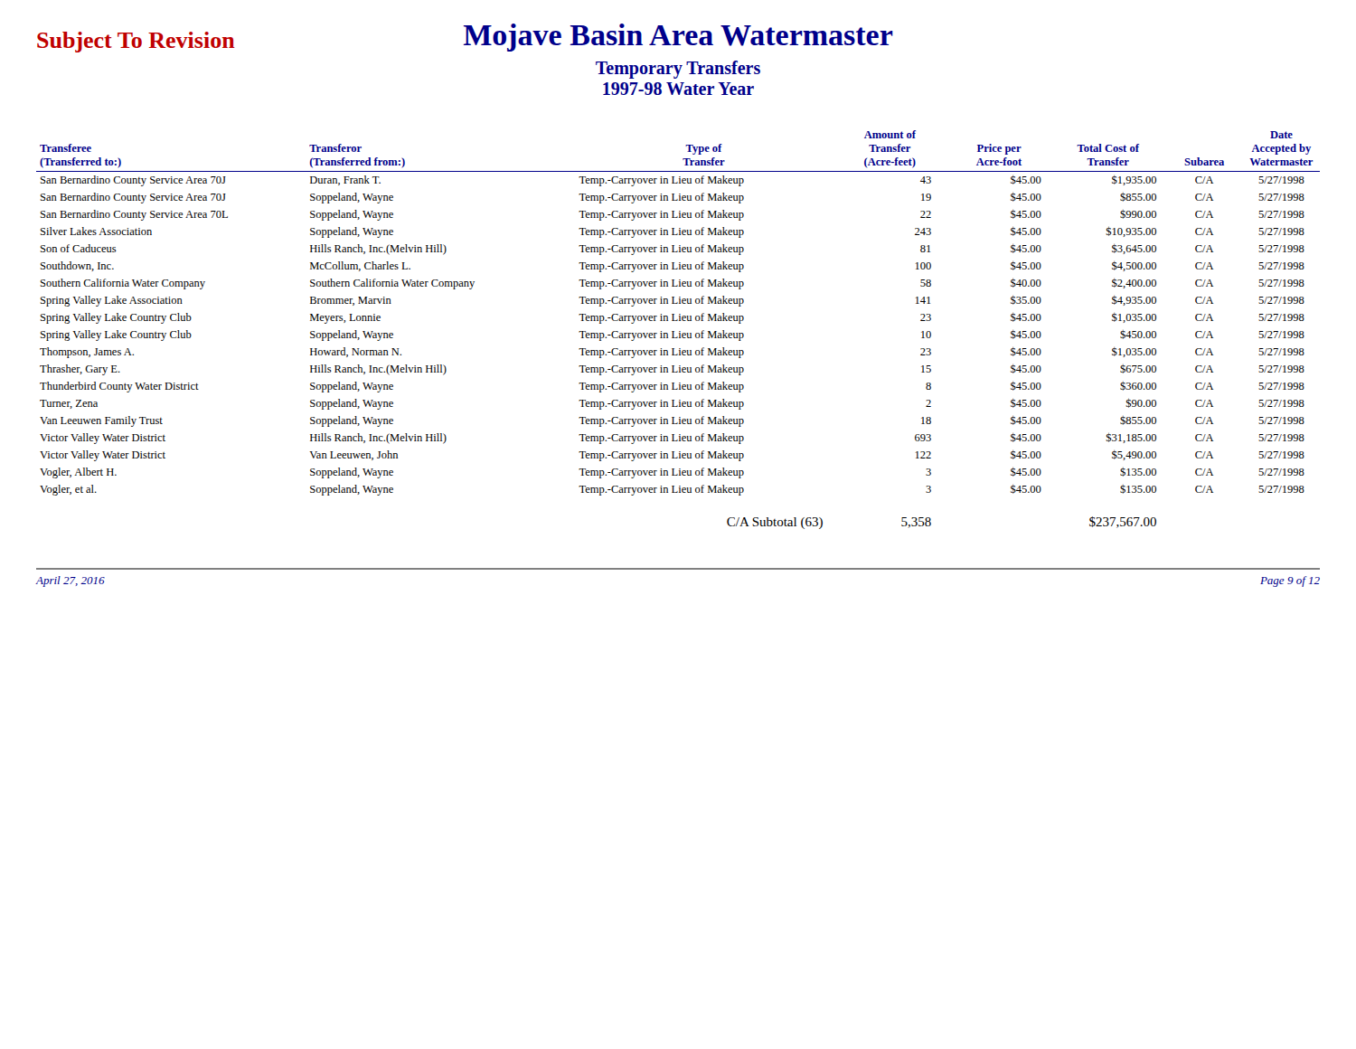Subject To Revision
Mojave Basin Area Watermaster
Temporary Transfers
1997-98 Water Year
| Transferee (Transferred to:) | Transferor (Transferred from:) | Type of Transfer | Amount of Transfer (Acre-feet) | Price per Acre-foot | Total Cost of Transfer | Subarea | Date Accepted by Watermaster |
| --- | --- | --- | --- | --- | --- | --- | --- |
| San Bernardino County Service Area 70J | Duran, Frank T. | Temp.-Carryover in Lieu of Makeup | 43 | $45.00 | $1,935.00 | C/A | 5/27/1998 |
| San Bernardino County Service Area 70J | Soppeland, Wayne | Temp.-Carryover in Lieu of Makeup | 19 | $45.00 | $855.00 | C/A | 5/27/1998 |
| San Bernardino County Service Area 70L | Soppeland, Wayne | Temp.-Carryover in Lieu of Makeup | 22 | $45.00 | $990.00 | C/A | 5/27/1998 |
| Silver Lakes Association | Soppeland, Wayne | Temp.-Carryover in Lieu of Makeup | 243 | $45.00 | $10,935.00 | C/A | 5/27/1998 |
| Son of Caduceus | Hills Ranch, Inc.(Melvin Hill) | Temp.-Carryover in Lieu of Makeup | 81 | $45.00 | $3,645.00 | C/A | 5/27/1998 |
| Southdown, Inc. | McCollum, Charles L. | Temp.-Carryover in Lieu of Makeup | 100 | $45.00 | $4,500.00 | C/A | 5/27/1998 |
| Southern California Water Company | Southern California Water Company | Temp.-Carryover in Lieu of Makeup | 58 | $40.00 | $2,400.00 | C/A | 5/27/1998 |
| Spring Valley Lake Association | Brommer, Marvin | Temp.-Carryover in Lieu of Makeup | 141 | $35.00 | $4,935.00 | C/A | 5/27/1998 |
| Spring Valley Lake Country Club | Meyers, Lonnie | Temp.-Carryover in Lieu of Makeup | 23 | $45.00 | $1,035.00 | C/A | 5/27/1998 |
| Spring Valley Lake Country Club | Soppeland, Wayne | Temp.-Carryover in Lieu of Makeup | 10 | $45.00 | $450.00 | C/A | 5/27/1998 |
| Thompson, James A. | Howard, Norman N. | Temp.-Carryover in Lieu of Makeup | 23 | $45.00 | $1,035.00 | C/A | 5/27/1998 |
| Thrasher, Gary E. | Hills Ranch, Inc.(Melvin Hill) | Temp.-Carryover in Lieu of Makeup | 15 | $45.00 | $675.00 | C/A | 5/27/1998 |
| Thunderbird County Water District | Soppeland, Wayne | Temp.-Carryover in Lieu of Makeup | 8 | $45.00 | $360.00 | C/A | 5/27/1998 |
| Turner, Zena | Soppeland, Wayne | Temp.-Carryover in Lieu of Makeup | 2 | $45.00 | $90.00 | C/A | 5/27/1998 |
| Van Leeuwen Family Trust | Soppeland, Wayne | Temp.-Carryover in Lieu of Makeup | 18 | $45.00 | $855.00 | C/A | 5/27/1998 |
| Victor Valley Water District | Hills Ranch, Inc.(Melvin Hill) | Temp.-Carryover in Lieu of Makeup | 693 | $45.00 | $31,185.00 | C/A | 5/27/1998 |
| Victor Valley Water District | Van Leeuwen, John | Temp.-Carryover in Lieu of Makeup | 122 | $45.00 | $5,490.00 | C/A | 5/27/1998 |
| Vogler, Albert H. | Soppeland, Wayne | Temp.-Carryover in Lieu of Makeup | 3 | $45.00 | $135.00 | C/A | 5/27/1998 |
| Vogler, et al. | Soppeland, Wayne | Temp.-Carryover in Lieu of Makeup | 3 | $45.00 | $135.00 | C/A | 5/27/1998 |
| | | C/A Subtotal (63) | 5,358 | | $237,567.00 | | |
April 27, 2016 Page 9 of 12